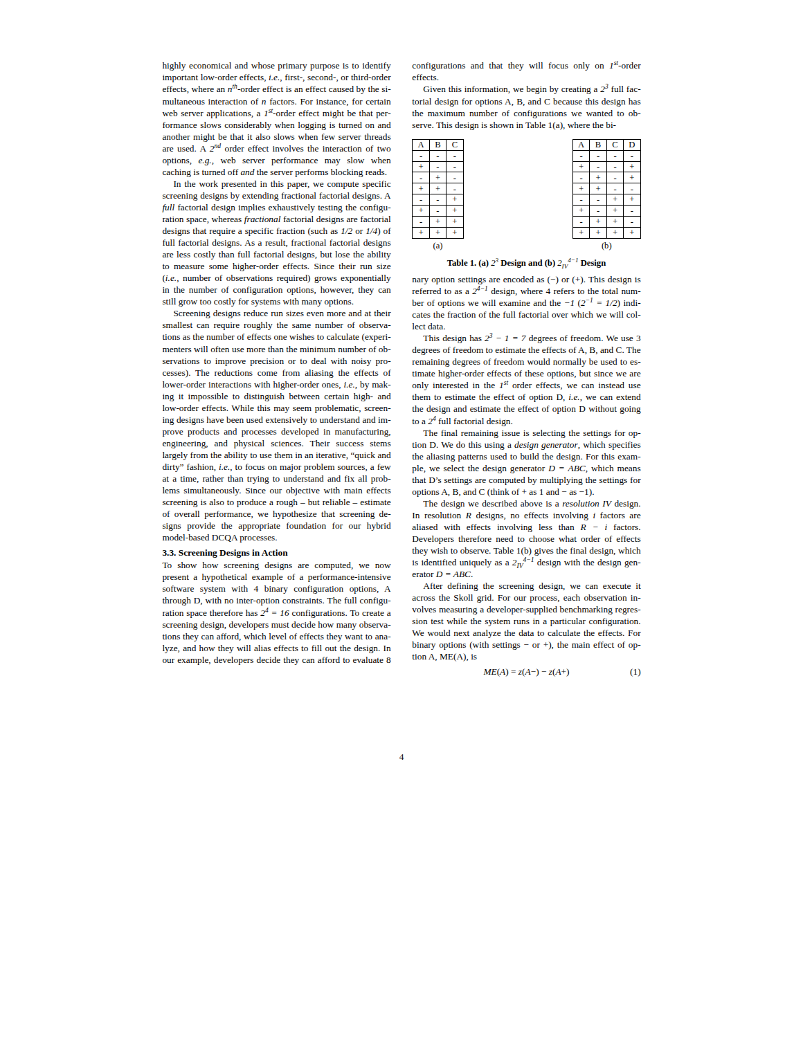highly economical and whose primary purpose is to identify important low-order effects, i.e., first-, second-, or third-order effects, where an nth-order effect is an effect caused by the simultaneous interaction of n factors. For instance, for certain web server applications, a 1st-order effect might be that performance slows considerably when logging is turned on and another might be that it also slows when few server threads are used. A 2nd order effect involves the interaction of two options, e.g., web server performance may slow when caching is turned off and the server performs blocking reads.
In the work presented in this paper, we compute specific screening designs by extending fractional factorial designs. A full factorial design implies exhaustively testing the configuration space, whereas fractional factorial designs are factorial designs that require a specific fraction (such as 1/2 or 1/4) of full factorial designs. As a result, fractional factorial designs are less costly than full factorial designs, but lose the ability to measure some higher-order effects. Since their run size (i.e., number of observations required) grows exponentially in the number of configuration options, however, they can still grow too costly for systems with many options.
Screening designs reduce run sizes even more and at their smallest can require roughly the same number of observations as the number of effects one wishes to calculate (experimenters will often use more than the minimum number of observations to improve precision or to deal with noisy processes). The reductions come from aliasing the effects of lower-order interactions with higher-order ones, i.e., by making it impossible to distinguish between certain high- and low-order effects. While this may seem problematic, screening designs have been used extensively to understand and improve products and processes developed in manufacturing, engineering, and physical sciences. Their success stems largely from the ability to use them in an iterative, “quick and dirty” fashion, i.e., to focus on major problem sources, a few at a time, rather than trying to understand and fix all problems simultaneously. Since our objective with main effects screening is also to produce a rough – but reliable – estimate of overall performance, we hypothesize that screening designs provide the appropriate foundation for our hybrid model-based DCQA processes.
3.3. Screening Designs in Action
To show how screening designs are computed, we now present a hypothetical example of a performance-intensive software system with 4 binary configuration options, A through D, with no inter-option constraints. The full configuration space therefore has 24 = 16 configurations. To create a screening design, developers must decide how many observations they can afford, which level of effects they want to analyze, and how they will alias effects to fill out the design. In our example, developers decide they can afford to evaluate 8 configurations and that they will focus only on 1st-order effects.
Given this information, we begin by creating a 23 full factorial design for options A, B, and C because this design has the maximum number of configurations we wanted to observe. This design is shown in Table 1(a), where the bi-
| A | B | C |
| --- | --- | --- |
| - | - | - |
| + | - | - |
| - | + | - |
| + | + | - |
| - | - | + |
| + | - | + |
| - | + | + |
| + | + | + |
(a)
| A | B | C | D |
| --- | --- | --- | --- |
| - | - | - | - |
| + | - | - | + |
| - | + | - | + |
| + | + | - | - |
| - | - | + | + |
| + | - | + | - |
| - | + | + | - |
| + | + | + | + |
(b)
Table 1. (a) 23 Design and (b) 2IV4−1 Design
nary option settings are encoded as (−) or (+). This design is referred to as a 24−1 design, where 4 refers to the total number of options we will examine and the −1 (2−1 = 1/2) indicates the fraction of the full factorial over which we will collect data.
This design has 23 − 1 = 7 degrees of freedom. We use 3 degrees of freedom to estimate the effects of A, B, and C. The remaining degrees of freedom would normally be used to estimate higher-order effects of these options, but since we are only interested in the 1st order effects, we can instead use them to estimate the effect of option D, i.e., we can extend the design and estimate the effect of option D without going to a 24 full factorial design.
The final remaining issue is selecting the settings for option D. We do this using a design generator, which specifies the aliasing patterns used to build the design. For this example, we select the design generator D = ABC, which means that D’s settings are computed by multiplying the settings for options A, B, and C (think of + as 1 and − as −1).
The design we described above is a resolution IV design. In resolution R designs, no effects involving i factors are aliased with effects involving less than R − i factors. Developers therefore need to choose what order of effects they wish to observe. Table 1(b) gives the final design, which is identified uniquely as a 2IV4−1 design with the design generator D = ABC.
After defining the screening design, we can execute it across the Skoll grid. For our process, each observation involves measuring a developer-supplied benchmarking regression test while the system runs in a particular configuration. We would next analyze the data to calculate the effects. For binary options (with settings − or +), the main effect of option A, ME(A), is
ME(A) = z(A−) − z(A+) (1)
4